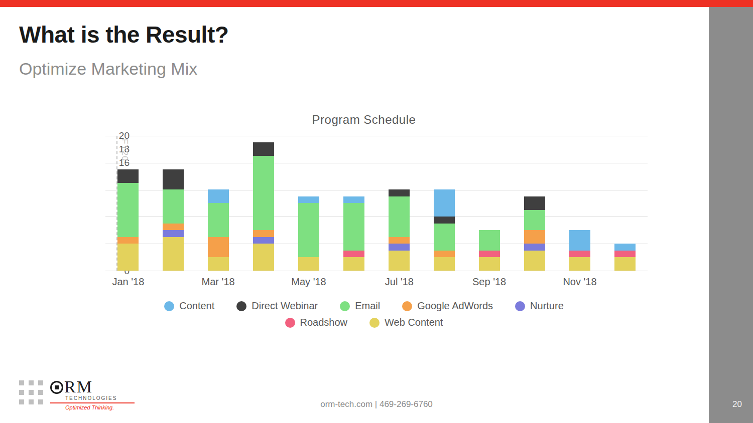What is the Result?
Optimize Marketing Mix
Program Schedule
20 18 16 14 12 10 8 6 4 2 0
FY20
bars: 12 months, each 20 units = 270px => 1 unit = 13.5px
Jan '18 Mar '18 May '18 Jul '18 Sep '18 Nov '18
Content
Direct Webinar
Email
Google AdWords
Nurture
Roadshow
Web Content
RM
TECHNOLOGIES
Optimized Thinking.
orm-tech.com | 469-269-6760
20